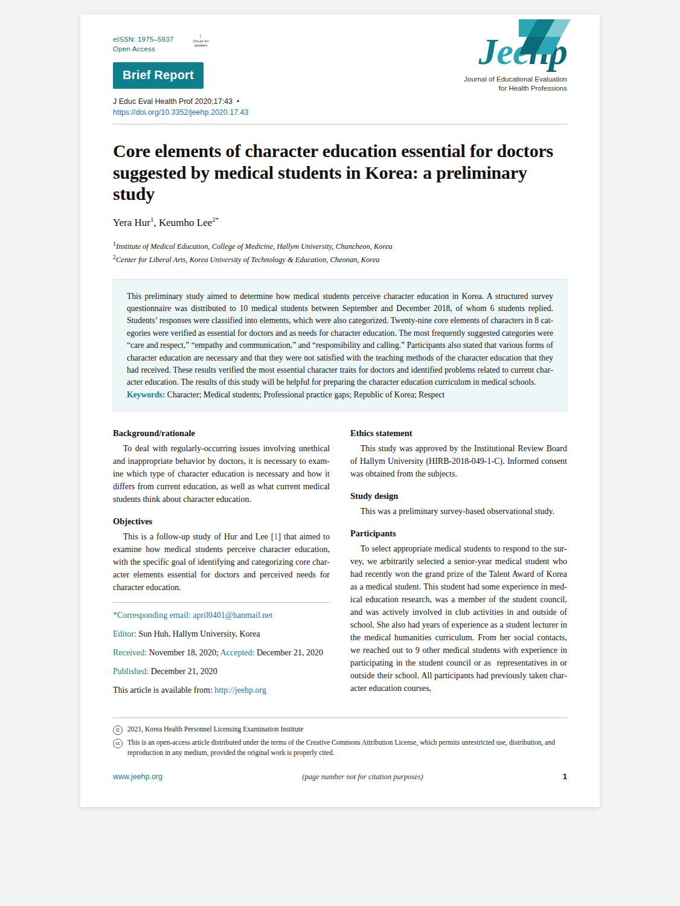eISSN: 1975–5937 Open Access
Check for
updates
Brief Report
J Educ Eval Health Prof 2020;17:43 • https://doi.org/10.3352/jeehp.2020.17.43
Jeehp
Journal of Educational Evaluation
for Health Professions
Core elements of character education essential for doctors suggested by medical students in Korea: a preliminary study
Yera Hur1, Keumho Lee2*
1Institute of Medical Education, College of Medicine, Hallym University, Chuncheon, Korea
2Center for Liberal Arts, Korea University of Technology & Education, Cheonan, Korea
This preliminary study aimed to determine how medical students perceive character education in Korea. A structured survey questionnaire was distributed to 10 medical students between September and December 2018, of whom 6 students replied. Students’ responses were classified into elements, which were also categorized. Twenty-nine core elements of characters in 8 categories were verified as essential for doctors and as needs for character education. The most frequently suggested categories were “care and respect,” “empathy and communication,” and “responsibility and calling.” Participants also stated that various forms of character education are necessary and that they were not satisfied with the teaching methods of the character education that they had received. These results verified the most essential character traits for doctors and identified problems related to current character education. The results of this study will be helpful for preparing the character education curriculum in medical schools.
Keywords: Character; Medical students; Professional practice gaps; Republic of Korea; Respect
Background/rationale
To deal with regularly-occurring issues involving unethical and inappropriate behavior by doctors, it is necessary to examine which type of character education is necessary and how it differs from current education, as well as what current medical students think about character education.
Objectives
This is a follow-up study of Hur and Lee [1] that aimed to examine how medical students perceive character education, with the specific goal of identifying and categorizing core character elements essential for doctors and perceived needs for character education.
*Corresponding email: april0401@hanmail.net
Editor: Sun Huh, Hallym University, Korea
Received: November 18, 2020; Accepted: December 21, 2020
Published: December 21, 2020
This article is available from: http://jeehp.org
Ethics statement
This study was approved by the Institutional Review Board of Hallym University (HIRB-2018-049-1-C). Informed consent was obtained from the subjects.
Study design
This was a preliminary survey-based observational study.
Participants
To select appropriate medical students to respond to the survey, we arbitrarily selected a senior-year medical student who had recently won the grand prize of the Talent Award of Korea as a medical student. This student had some experience in medical education research, was a member of the student council, and was actively involved in club activities in and outside of school. She also had years of experience as a student lecturer in the medical humanities curriculum. From her social contacts, we reached out to 9 other medical students with experience in participating in the student council or as representatives in or outside their school. All participants had previously taken character education courses,
©
2021, Korea Health Personnel Licensing Examination Institute
cc
This is an open-access article distributed under the terms of the Creative Commons Attribution License, which permits unrestricted use, distribution, and reproduction in any medium, provided the original work is properly cited.
www.jeehp.org (page number not for citation purposes) 1